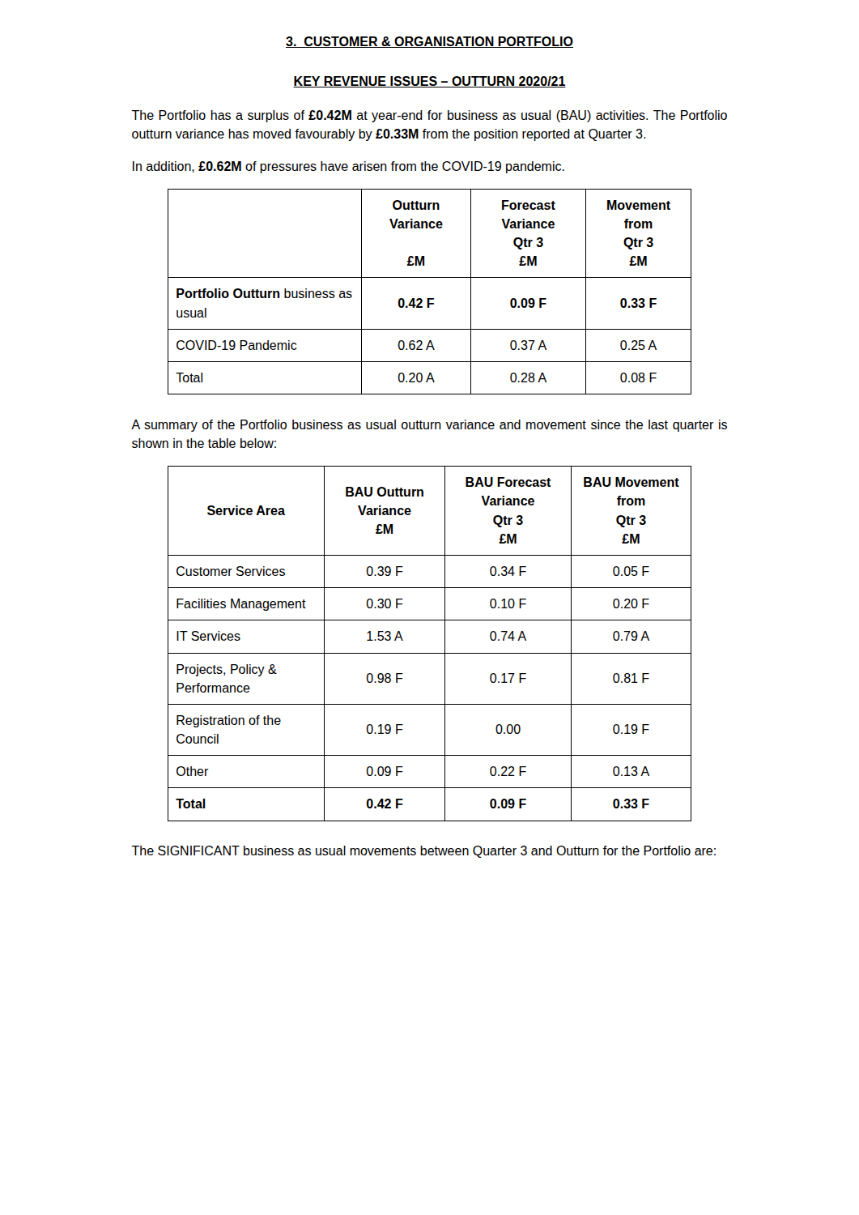3. CUSTOMER & ORGANISATION PORTFOLIO
KEY REVENUE ISSUES – OUTTURN 2020/21
The Portfolio has a surplus of £0.42M at year-end for business as usual (BAU) activities. The Portfolio outturn variance has moved favourably by £0.33M from the position reported at Quarter 3.
In addition, £0.62M of pressures have arisen from the COVID-19 pandemic.
| | Outturn Variance £M | Forecast Variance Qtr 3 £M | Movement from Qtr 3 £M |
| --- | --- | --- | --- |
| Portfolio Outturn business as usual | 0.42 F | 0.09 F | 0.33 F |
| COVID-19 Pandemic | 0.62 A | 0.37 A | 0.25 A |
| Total | 0.20 A | 0.28 A | 0.08 F |
A summary of the Portfolio business as usual outturn variance and movement since the last quarter is shown in the table below:
| Service Area | BAU Outturn Variance £M | BAU Forecast Variance Qtr 3 £M | BAU Movement from Qtr 3 £M |
| --- | --- | --- | --- |
| Customer Services | 0.39 F | 0.34 F | 0.05 F |
| Facilities Management | 0.30 F | 0.10 F | 0.20 F |
| IT Services | 1.53 A | 0.74 A | 0.79 A |
| Projects, Policy & Performance | 0.98 F | 0.17 F | 0.81 F |
| Registration of the Council | 0.19 F | 0.00 | 0.19 F |
| Other | 0.09 F | 0.22 F | 0.13 A |
| Total | 0.42 F | 0.09 F | 0.33 F |
The SIGNIFICANT business as usual movements between Quarter 3 and Outturn for the Portfolio are: